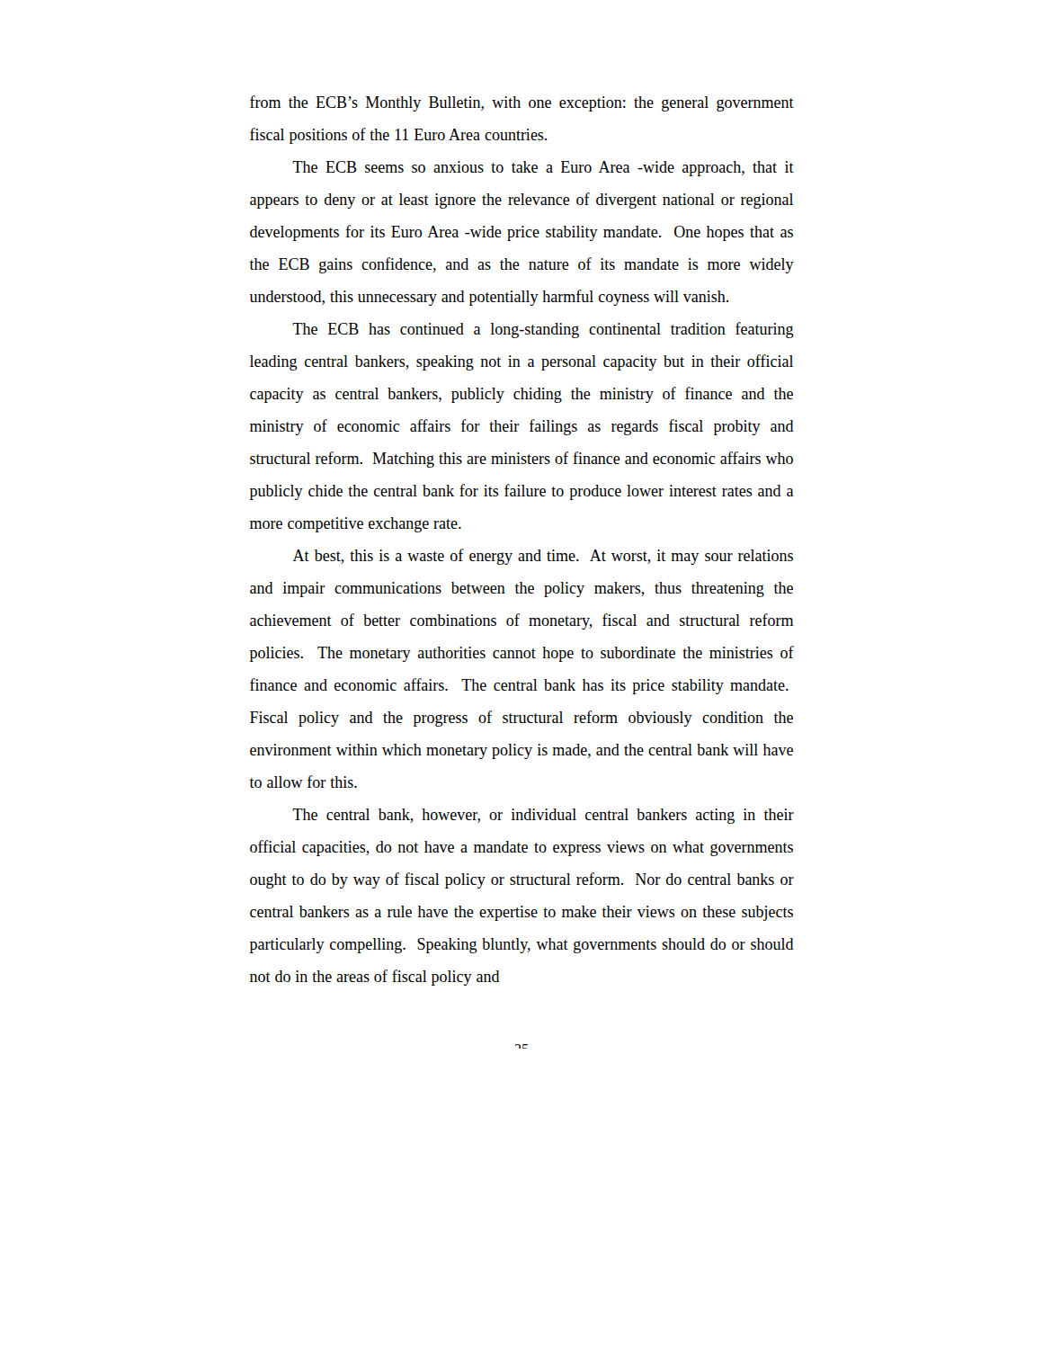from the ECB’s Monthly Bulletin, with one exception: the general government fiscal positions of the 11 Euro Area countries.
The ECB seems so anxious to take a Euro Area -wide approach, that it appears to deny or at least ignore the relevance of divergent national or regional developments for its Euro Area -wide price stability mandate. One hopes that as the ECB gains confidence, and as the nature of its mandate is more widely understood, this unnecessary and potentially harmful coyness will vanish.
The ECB has continued a long-standing continental tradition featuring leading central bankers, speaking not in a personal capacity but in their official capacity as central bankers, publicly chiding the ministry of finance and the ministry of economic affairs for their failings as regards fiscal probity and structural reform. Matching this are ministers of finance and economic affairs who publicly chide the central bank for its failure to produce lower interest rates and a more competitive exchange rate.
At best, this is a waste of energy and time. At worst, it may sour relations and impair communications between the policy makers, thus threatening the achievement of better combinations of monetary, fiscal and structural reform policies. The monetary authorities cannot hope to subordinate the ministries of finance and economic affairs. The central bank has its price stability mandate. Fiscal policy and the progress of structural reform obviously condition the environment within which monetary policy is made, and the central bank will have to allow for this.
The central bank, however, or individual central bankers acting in their official capacities, do not have a mandate to express views on what governments ought to do by way of fiscal policy or structural reform. Nor do central banks or central bankers as a rule have the expertise to make their views on these subjects particularly compelling. Speaking bluntly, what governments should do or should not do in the areas of fiscal policy and
25